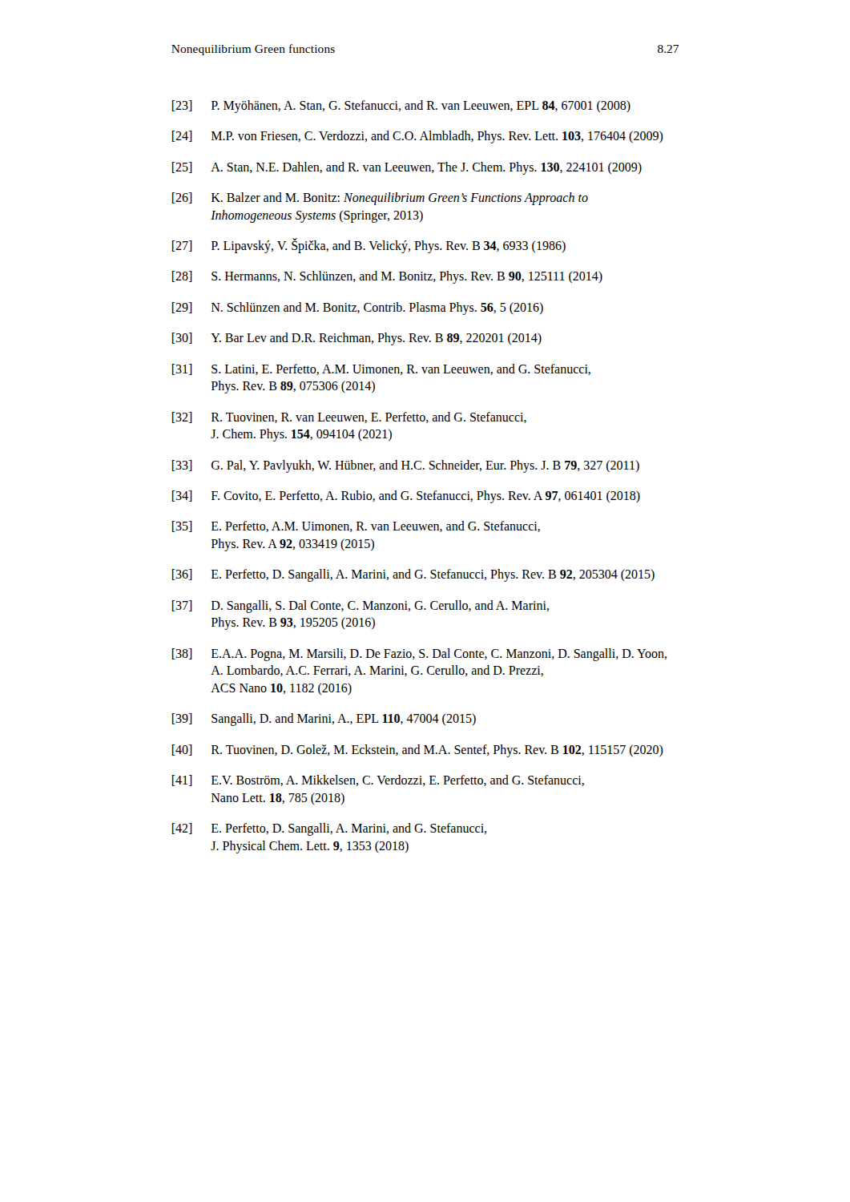Nonequilibrium Green functions 8.27
[23] P. Myöhänen, A. Stan, G. Stefanucci, and R. van Leeuwen, EPL 84, 67001 (2008)
[24] M.P. von Friesen, C. Verdozzi, and C.O. Almbladh, Phys. Rev. Lett. 103, 176404 (2009)
[25] A. Stan, N.E. Dahlen, and R. van Leeuwen, The J. Chem. Phys. 130, 224101 (2009)
[26] K. Balzer and M. Bonitz: Nonequilibrium Green’s Functions Approach to Inhomogeneous Systems (Springer, 2013)
[27] P. Lipavský, V. Špička, and B. Velický, Phys. Rev. B 34, 6933 (1986)
[28] S. Hermanns, N. Schlünzen, and M. Bonitz, Phys. Rev. B 90, 125111 (2014)
[29] N. Schlünzen and M. Bonitz, Contrib. Plasma Phys. 56, 5 (2016)
[30] Y. Bar Lev and D.R. Reichman, Phys. Rev. B 89, 220201 (2014)
[31] S. Latini, E. Perfetto, A.M. Uimonen, R. van Leeuwen, and G. Stefanucci, Phys. Rev. B 89, 075306 (2014)
[32] R. Tuovinen, R. van Leeuwen, E. Perfetto, and G. Stefanucci, J. Chem. Phys. 154, 094104 (2021)
[33] G. Pal, Y. Pavlyukh, W. Hübner, and H.C. Schneider, Eur. Phys. J. B 79, 327 (2011)
[34] F. Covito, E. Perfetto, A. Rubio, and G. Stefanucci, Phys. Rev. A 97, 061401 (2018)
[35] E. Perfetto, A.M. Uimonen, R. van Leeuwen, and G. Stefanucci, Phys. Rev. A 92, 033419 (2015)
[36] E. Perfetto, D. Sangalli, A. Marini, and G. Stefanucci, Phys. Rev. B 92, 205304 (2015)
[37] D. Sangalli, S. Dal Conte, C. Manzoni, G. Cerullo, and A. Marini, Phys. Rev. B 93, 195205 (2016)
[38] E.A.A. Pogna, M. Marsili, D. De Fazio, S. Dal Conte, C. Manzoni, D. Sangalli, D. Yoon, A. Lombardo, A.C. Ferrari, A. Marini, G. Cerullo, and D. Prezzi, ACS Nano 10, 1182 (2016)
[39] Sangalli, D. and Marini, A., EPL 110, 47004 (2015)
[40] R. Tuovinen, D. Golež, M. Eckstein, and M.A. Sentef, Phys. Rev. B 102, 115157 (2020)
[41] E.V. Boström, A. Mikkelsen, C. Verdozzi, E. Perfetto, and G. Stefanucci, Nano Lett. 18, 785 (2018)
[42] E. Perfetto, D. Sangalli, A. Marini, and G. Stefanucci, J. Physical Chem. Lett. 9, 1353 (2018)